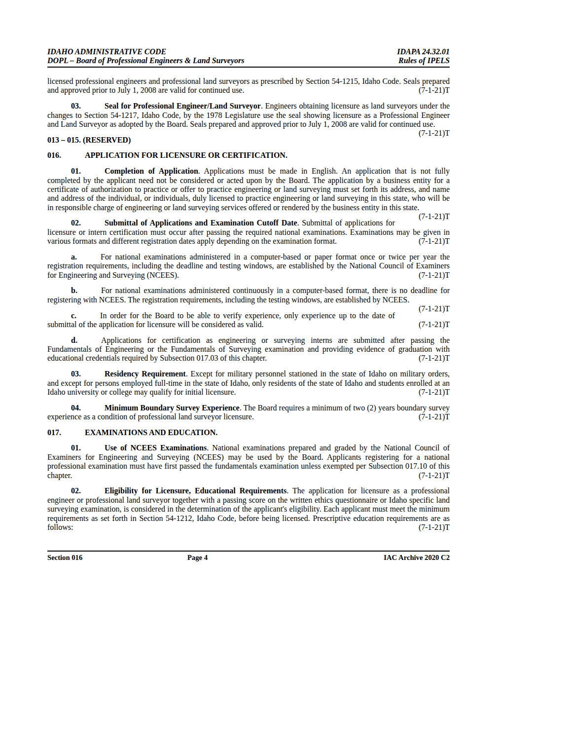| IDAHO ADMINISTRATIVE CODE | IDAPA 24.32.01 |
| DOPL – Board of Professional Engineers & Land Surveyors | Rules of IPELS |
licensed professional engineers and professional land surveyors as prescribed by Section 54-1215, Idaho Code. Seals prepared and approved prior to July 1, 2008 are valid for continued use.(7-1-21)T
03. Seal for Professional Engineer/Land Surveyor. Engineers obtaining licensure as land surveyors under the changes to Section 54-1217, Idaho Code, by the 1978 Legislature use the seal showing licensure as a Professional Engineer and Land Surveyor as adopted by the Board. Seals prepared and approved prior to July 1, 2008 are valid for continued use.(7-1-21)T
013 – 015. (RESERVED)
016. APPLICATION FOR LICENSURE OR CERTIFICATION.
01. Completion of Application. Applications must be made in English. An application that is not fully completed by the applicant need not be considered or acted upon by the Board. The application by a business entity for a certificate of authorization to practice or offer to practice engineering or land surveying must set forth its address, and name and address of the individual, or individuals, duly licensed to practice engineering or land surveying in this state, who will be in responsible charge of engineering or land surveying services offered or rendered by the business entity in this state.(7-1-21)T
02. Submittal of Applications and Examination Cutoff Date. Submittal of applications for licensure or intern certification must occur after passing the required national examinations. Examinations may be given in various formats and different registration dates apply depending on the examination format.(7-1-21)T
a. For national examinations administered in a computer-based or paper format once or twice per year the registration requirements, including the deadline and testing windows, are established by the National Council of Examiners for Engineering and Surveying (NCEES).(7-1-21)T
b. For national examinations administered continuously in a computer-based format, there is no deadline for registering with NCEES. The registration requirements, including the testing windows, are established by NCEES.(7-1-21)T
c. In order for the Board to be able to verify experience, only experience up to the date of submittal of the application for licensure will be considered as valid.(7-1-21)T
d. Applications for certification as engineering or surveying interns are submitted after passing the Fundamentals of Engineering or the Fundamentals of Surveying examination and providing evidence of graduation with educational credentials required by Subsection 017.03 of this chapter.(7-1-21)T
03. Residency Requirement. Except for military personnel stationed in the state of Idaho on military orders, and except for persons employed full-time in the state of Idaho, only residents of the state of Idaho and students enrolled at an Idaho university or college may qualify for initial licensure.(7-1-21)T
04. Minimum Boundary Survey Experience. The Board requires a minimum of two (2) years boundary survey experience as a condition of professional land surveyor licensure.(7-1-21)T
017. EXAMINATIONS AND EDUCATION.
01. Use of NCEES Examinations. National examinations prepared and graded by the National Council of Examiners for Engineering and Surveying (NCEES) may be used by the Board. Applicants registering for a national professional examination must have first passed the fundamentals examination unless exempted per Subsection 017.10 of this chapter.(7-1-21)T
02. Eligibility for Licensure, Educational Requirements. The application for licensure as a professional engineer or professional land surveyor together with a passing score on the written ethics questionnaire or Idaho specific land surveying examination, is considered in the determination of the applicant's eligibility. Each applicant must meet the minimum requirements as set forth in Section 54-1212, Idaho Code, before being licensed. Prescriptive education requirements are as follows:(7-1-21)T
| Section 016 | Page 4 | IAC Archive 2020 C2 |